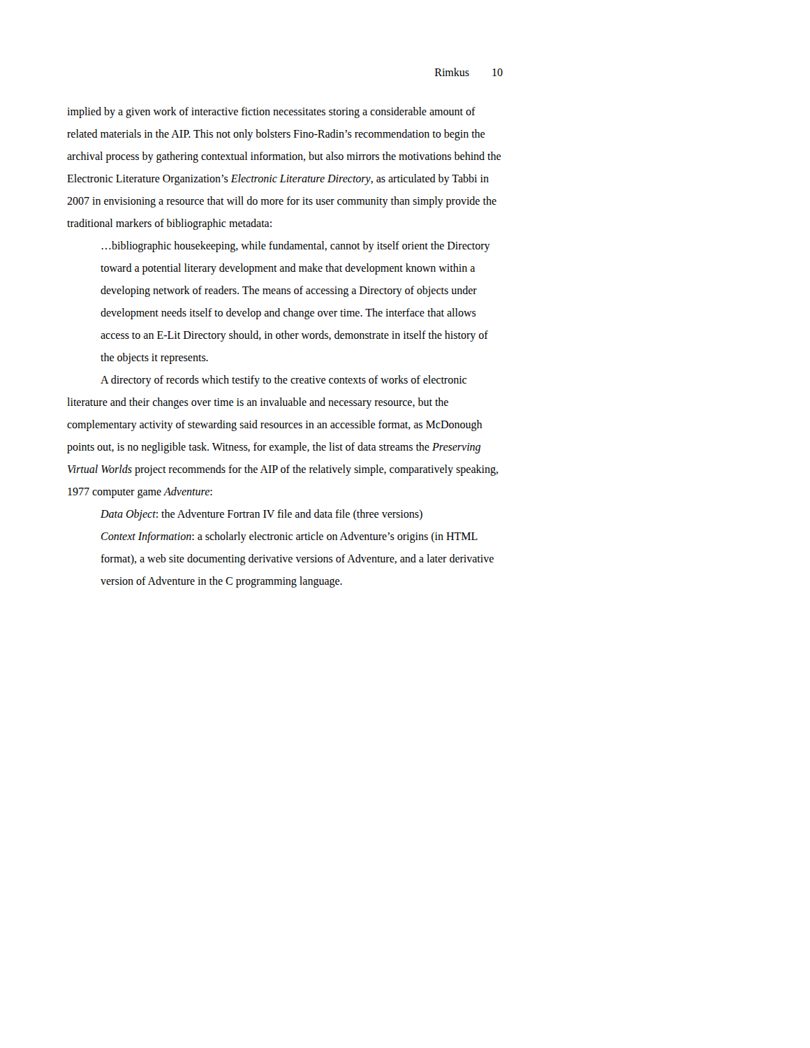Rimkus 10
implied by a given work of interactive fiction necessitates storing a considerable amount of related materials in the AIP. This not only bolsters Fino-Radin’s recommendation to begin the archival process by gathering contextual information, but also mirrors the motivations behind the Electronic Literature Organization’s Electronic Literature Directory, as articulated by Tabbi in 2007 in envisioning a resource that will do more for its user community than simply provide the traditional markers of bibliographic metadata:
…bibliographic housekeeping, while fundamental, cannot by itself orient the Directory toward a potential literary development and make that development known within a developing network of readers. The means of accessing a Directory of objects under development needs itself to develop and change over time. The interface that allows access to an E-Lit Directory should, in other words, demonstrate in itself the history of the objects it represents.
A directory of records which testify to the creative contexts of works of electronic literature and their changes over time is an invaluable and necessary resource, but the complementary activity of stewarding said resources in an accessible format, as McDonough points out, is no negligible task. Witness, for example, the list of data streams the Preserving Virtual Worlds project recommends for the AIP of the relatively simple, comparatively speaking, 1977 computer game Adventure:
Data Object: the Adventure Fortran IV file and data file (three versions)
Context Information: a scholarly electronic article on Adventure’s origins (in HTML format), a web site documenting derivative versions of Adventure, and a later derivative version of Adventure in the C programming language.